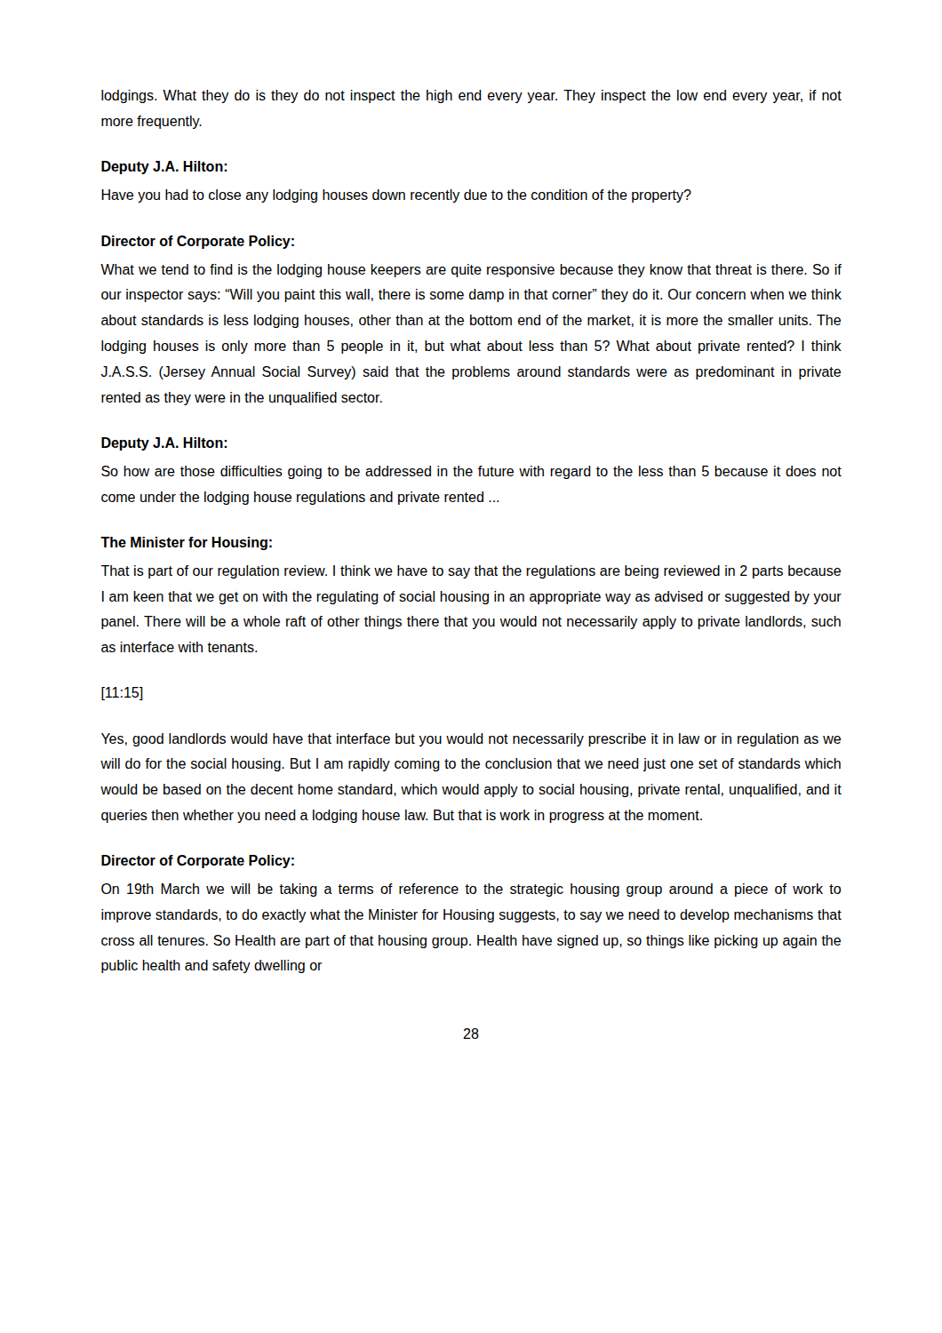lodgings. What they do is they do not inspect the high end every year. They inspect the low end every year, if not more frequently.
Deputy J.A. Hilton:
Have you had to close any lodging houses down recently due to the condition of the property?
Director of Corporate Policy:
What we tend to find is the lodging house keepers are quite responsive because they know that threat is there. So if our inspector says: “Will you paint this wall, there is some damp in that corner” they do it. Our concern when we think about standards is less lodging houses, other than at the bottom end of the market, it is more the smaller units. The lodging houses is only more than 5 people in it, but what about less than 5? What about private rented? I think J.A.S.S. (Jersey Annual Social Survey) said that the problems around standards were as predominant in private rented as they were in the unqualified sector.
Deputy J.A. Hilton:
So how are those difficulties going to be addressed in the future with regard to the less than 5 because it does not come under the lodging house regulations and private rented ...
The Minister for Housing:
That is part of our regulation review. I think we have to say that the regulations are being reviewed in 2 parts because I am keen that we get on with the regulating of social housing in an appropriate way as advised or suggested by your panel. There will be a whole raft of other things there that you would not necessarily apply to private landlords, such as interface with tenants.
[11:15]
Yes, good landlords would have that interface but you would not necessarily prescribe it in law or in regulation as we will do for the social housing. But I am rapidly coming to the conclusion that we need just one set of standards which would be based on the decent home standard, which would apply to social housing, private rental, unqualified, and it queries then whether you need a lodging house law. But that is work in progress at the moment.
Director of Corporate Policy:
On 19th March we will be taking a terms of reference to the strategic housing group around a piece of work to improve standards, to do exactly what the Minister for Housing suggests, to say we need to develop mechanisms that cross all tenures. So Health are part of that housing group. Health have signed up, so things like picking up again the public health and safety dwelling or
28